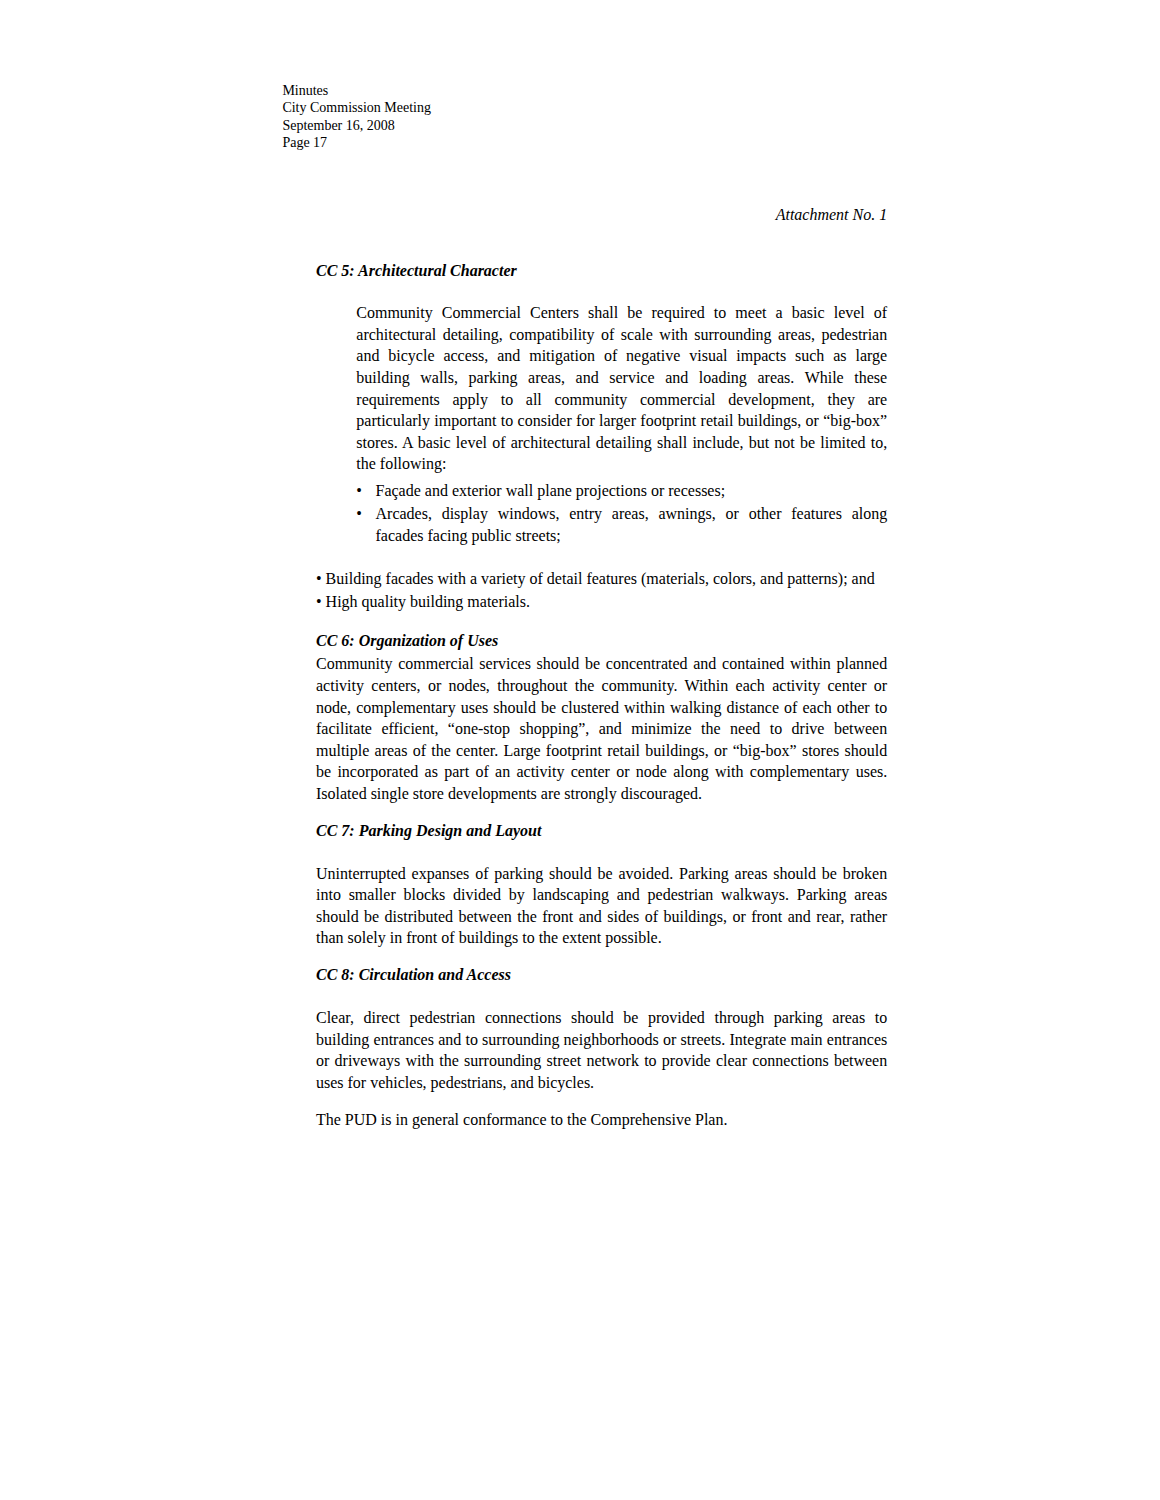Minutes
City Commission Meeting
September 16, 2008
Page 17
Attachment No. 1
CC 5: Architectural Character
Community Commercial Centers shall be required to meet a basic level of architectural detailing, compatibility of scale with surrounding areas, pedestrian and bicycle access, and mitigation of negative visual impacts such as large building walls, parking areas, and service and loading areas. While these requirements apply to all community commercial development, they are particularly important to consider for larger footprint retail buildings, or “big-box” stores. A basic level of architectural detailing shall include, but not be limited to, the following:
Façade and exterior wall plane projections or recesses;
Arcades, display windows, entry areas, awnings, or other features along facades facing public streets;
• Building facades with a variety of detail features (materials, colors, and patterns); and
• High quality building materials.
CC 6: Organization of Uses
Community commercial services should be concentrated and contained within planned activity centers, or nodes, throughout the community. Within each activity center or node, complementary uses should be clustered within walking distance of each other to facilitate efficient, “one-stop shopping”, and minimize the need to drive between multiple areas of the center. Large footprint retail buildings, or “big-box” stores should be incorporated as part of an activity center or node along with complementary uses. Isolated single store developments are strongly discouraged.
CC 7: Parking Design and Layout
Uninterrupted expanses of parking should be avoided. Parking areas should be broken into smaller blocks divided by landscaping and pedestrian walkways. Parking areas should be distributed between the front and sides of buildings, or front and rear, rather than solely in front of buildings to the extent possible.
CC 8: Circulation and Access
Clear, direct pedestrian connections should be provided through parking areas to building entrances and to surrounding neighborhoods or streets. Integrate main entrances or driveways with the surrounding street network to provide clear connections between uses for vehicles, pedestrians, and bicycles.
The PUD is in general conformance to the Comprehensive Plan.